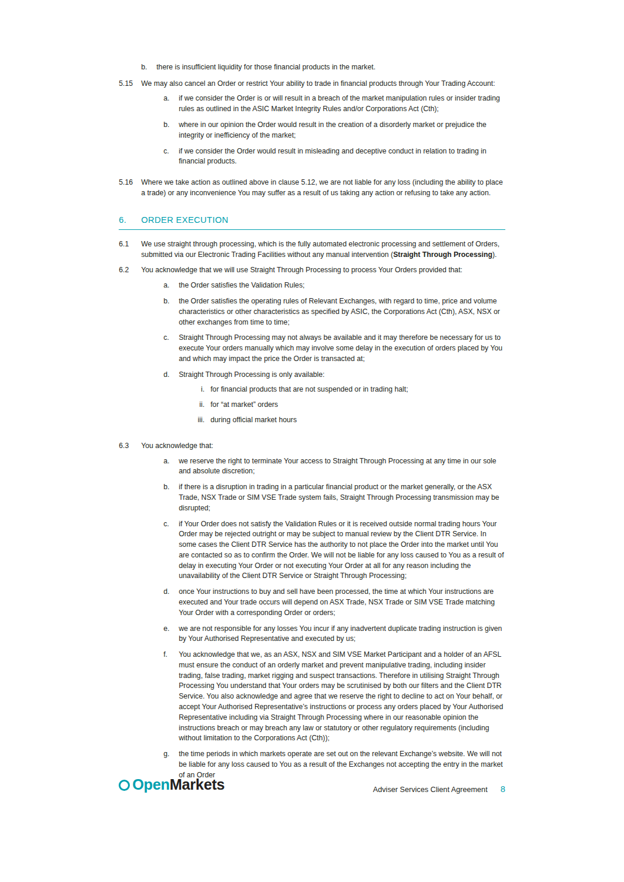b. there is insufficient liquidity for those financial products in the market.
5.15
We may also cancel an Order or restrict Your ability to trade in financial products through Your Trading Account:
a. if we consider the Order is or will result in a breach of the market manipulation rules or insider trading rules as outlined in the ASIC Market Integrity Rules and/or Corporations Act (Cth);
b. where in our opinion the Order would result in the creation of a disorderly market or prejudice the integrity or inefficiency of the market;
c. if we consider the Order would result in misleading and deceptive conduct in relation to trading in financial products.
5.16
Where we take action as outlined above in clause 5.12, we are not liable for any loss (including the ability to place a trade) or any inconvenience You may suffer as a result of us taking any action or refusing to take any action.
6. ORDER EXECUTION
6.1
We use straight through processing, which is the fully automated electronic processing and settlement of Orders, submitted via our Electronic Trading Facilities without any manual intervention (Straight Through Processing).
6.2
You acknowledge that we will use Straight Through Processing to process Your Orders provided that:
a. the Order satisfies the Validation Rules;
b. the Order satisfies the operating rules of Relevant Exchanges, with regard to time, price and volume characteristics or other characteristics as specified by ASIC, the Corporations Act (Cth), ASX, NSX or other exchanges from time to time;
c. Straight Through Processing may not always be available and it may therefore be necessary for us to execute Your orders manually which may involve some delay in the execution of orders placed by You and which may impact the price the Order is transacted at;
d. Straight Through Processing is only available:
i. for financial products that are not suspended or in trading halt;
ii. for “at market” orders
iii. during official market hours
6.3
You acknowledge that:
a. we reserve the right to terminate Your access to Straight Through Processing at any time in our sole and absolute discretion;
b. if there is a disruption in trading in a particular financial product or the market generally, or the ASX Trade, NSX Trade or SIM VSE Trade system fails, Straight Through Processing transmission may be disrupted;
c. if Your Order does not satisfy the Validation Rules or it is received outside normal trading hours Your Order may be rejected outright or may be subject to manual review by the Client DTR Service. In some cases the Client DTR Service has the authority to not place the Order into the market until You are contacted so as to confirm the Order. We will not be liable for any loss caused to You as a result of delay in executing Your Order or not executing Your Order at all for any reason including the unavailability of the Client DTR Service or Straight Through Processing;
d. once Your instructions to buy and sell have been processed, the time at which Your instructions are executed and Your trade occurs will depend on ASX Trade, NSX Trade or SIM VSE Trade matching Your Order with a corresponding Order or orders;
e. we are not responsible for any losses You incur if any inadvertent duplicate trading instruction is given by Your Authorised Representative and executed by us;
f. You acknowledge that we, as an ASX, NSX and SIM VSE Market Participant and a holder of an AFSL must ensure the conduct of an orderly market and prevent manipulative trading, including insider trading, false trading, market rigging and suspect transactions. Therefore in utilising Straight Through Processing You understand that Your orders may be scrutinised by both our filters and the Client DTR Service. You also acknowledge and agree that we reserve the right to decline to act on Your behalf, or accept Your Authorised Representative’s instructions or process any orders placed by Your Authorised Representative including via Straight Through Processing where in our reasonable opinion the instructions breach or may breach any law or statutory or other regulatory requirements (including without limitation to the Corporations Act (Cth));
g. the time periods in which markets operate are set out on the relevant Exchange’s website. We will not be liable for any loss caused to You as a result of the Exchanges not accepting the entry in the market of an Order
Open Markets
Adviser Services Client Agreement 8